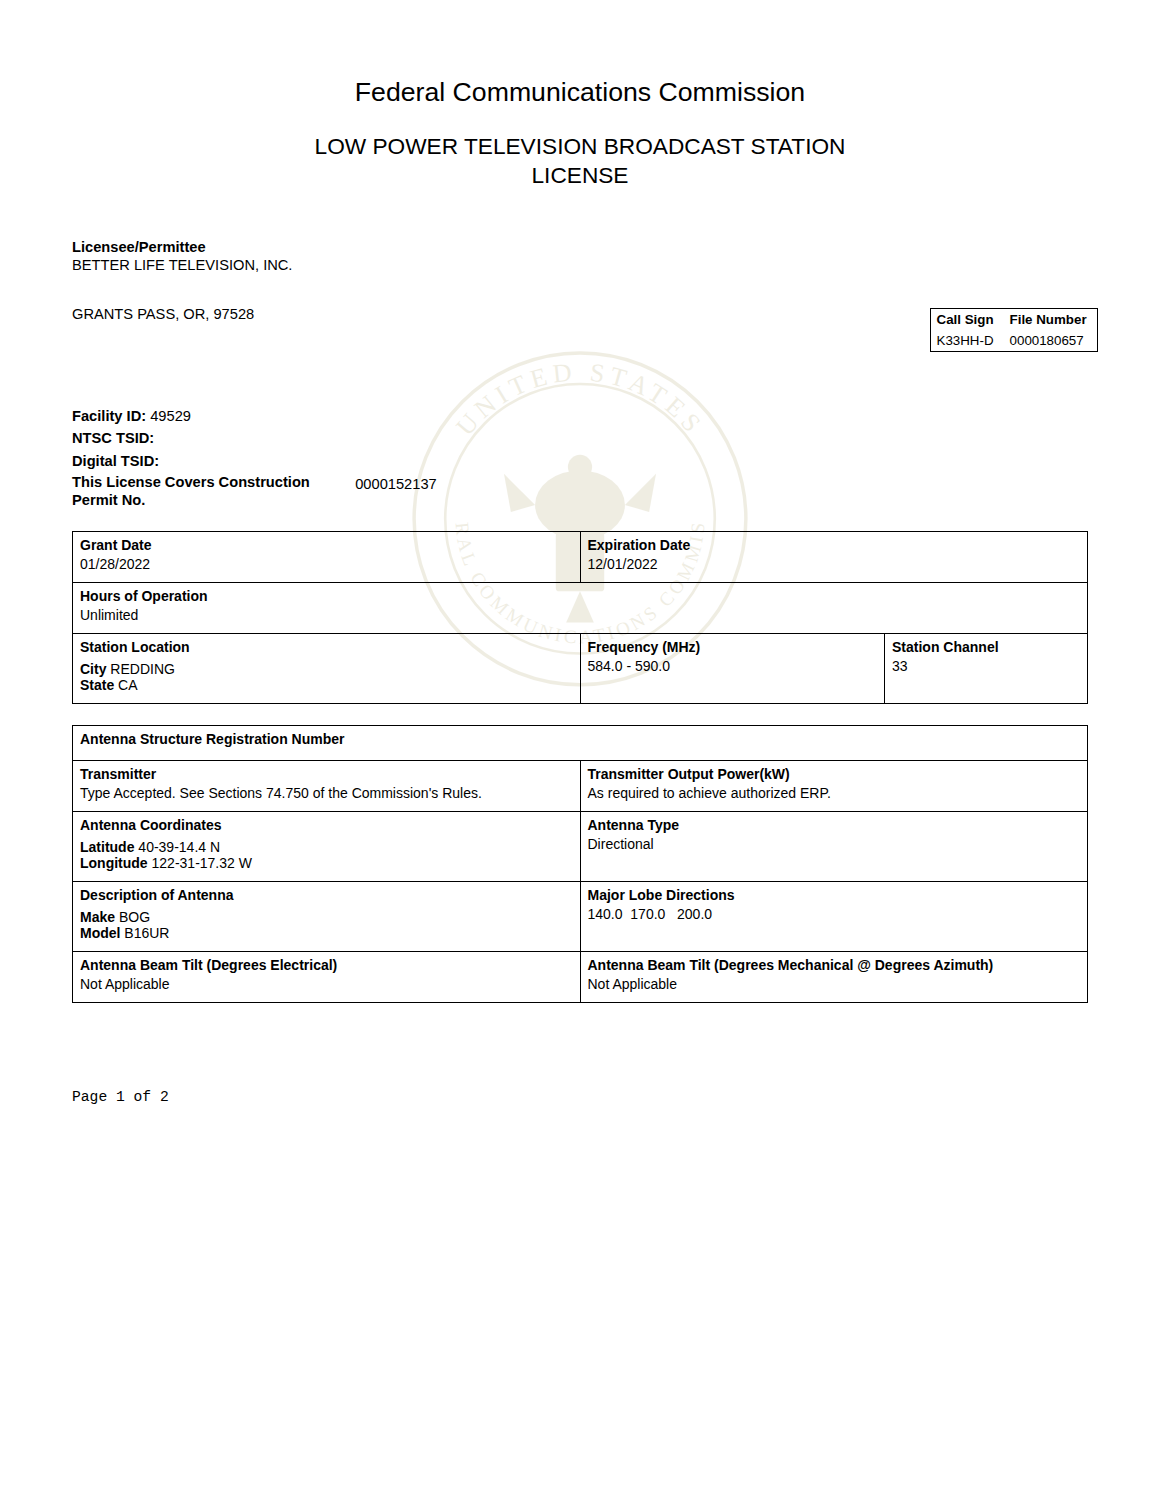UNITED STATES FEDERAL COMMUNICATIONS COMMISSION
Federal Communications Commission
LOW POWER TELEVISION BROADCAST STATION
LICENSE
Licensee/Permittee
BETTER LIFE TELEVISION, INC.
GRANTS PASS, OR, 97528
| Call Sign | File Number |
| --- | --- |
| K33HH-D | 0000180657 |
Facility ID: 49529
NTSC TSID:
Digital TSID:
This License Covers Construction Permit No.
0000152137
| Grant Date 01/28/2022 | Expiration Date 12/01/2022 |
| Hours of Operation Unlimited |
| Station Location City REDDING State CA | Frequency (MHz) 584.0 - 590.0 | Station Channel 33 |
| Antenna Structure Registration Number |
| Transmitter Type Accepted. See Sections 74.750 of the Commission's Rules. | Transmitter Output Power(kW) As required to achieve authorized ERP. |
| Antenna Coordinates Latitude 40-39-14.4 N Longitude 122-31-17.32 W | Antenna Type Directional |
| Description of Antenna Make BOG Model B16UR | Major Lobe Directions 140.0 170.0 200.0 |
| Antenna Beam Tilt (Degrees Electrical) Not Applicable | Antenna Beam Tilt (Degrees Mechanical @ Degrees Azimuth) Not Applicable |
Page 1 of 2